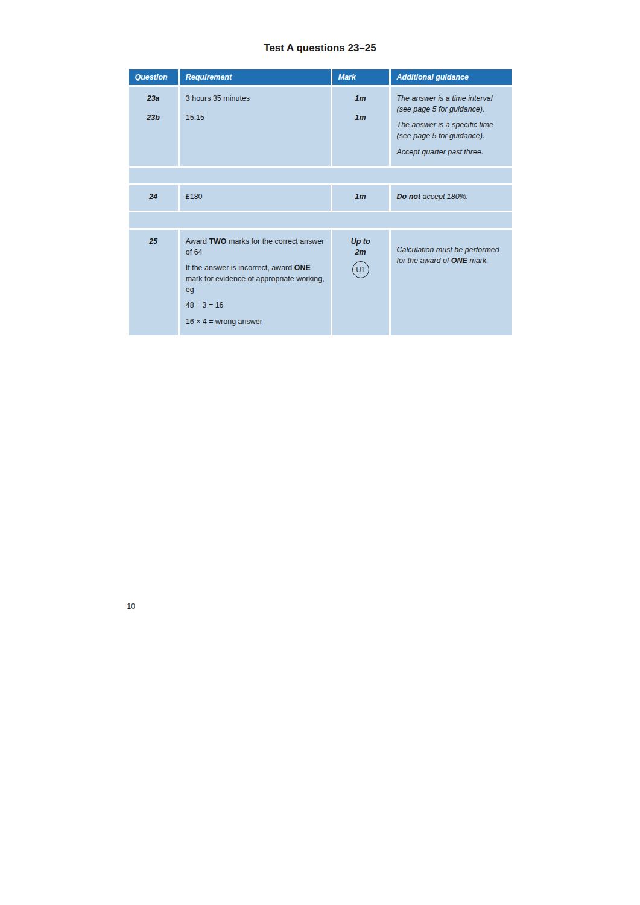Test A questions 23–25
| Question | Requirement | Mark | Additional guidance |
| --- | --- | --- | --- |
| 23a 23b | 3 hours 35 minutes 15:15 | 1m 1m | The answer is a time interval (see page 5 for guidance). The answer is a specific time (see page 5 for guidance). Accept quarter past three. |
| 24 | £180 | 1m | Do not accept 180%. |
| 25 | Award TWO marks for the correct answer of 64 If the answer is incorrect, award ONE mark for evidence of appropriate working, eg 48 ÷ 3 = 16 16 × 4 = wrong answer | Up to 2m U1 | Calculation must be performed for the award of ONE mark. |
10